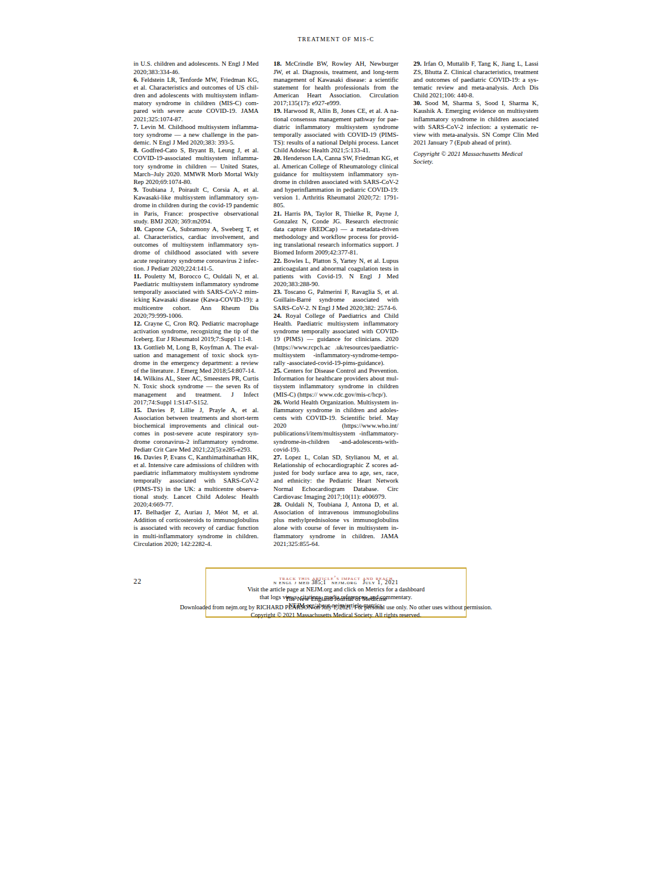Treatment of MIS-C
in U.S. children and adolescents. N Engl J Med 2020;383:334-46.
6. Feldstein LR, Tenforde MW, Friedman KG, et al. Characteristics and outcomes of US children and adolescents with multisystem inflammatory syndrome in children (MIS-C) compared with severe acute COVID-19. JAMA 2021;325:1074-87.
7. Levin M. Childhood multisystem inflammatory syndrome — a new challenge in the pandemic. N Engl J Med 2020;383: 393-5.
8. Godfred-Cato S, Bryant B, Leung J, et al. COVID-19-associated multisystem inflammatory syndrome in children — United States, March–July 2020. MMWR Morb Mortal Wkly Rep 2020;69:1074-80.
9. Toubiana J, Poirault C, Corsia A, et al. Kawasaki-like multisystem inflammatory syndrome in children during the covid-19 pandemic in Paris, France: prospective observational study. BMJ 2020; 369:m2094.
10. Capone CA, Subramony A, Sweberg T, et al. Characteristics, cardiac involvement, and outcomes of multisystem inflammatory syndrome of childhood associated with severe acute respiratory syndrome coronavirus 2 infection. J Pediatr 2020;224:141-5.
11. Pouletty M, Borocco C, Ouldali N, et al. Paediatric multisystem inflammatory syndrome temporally associated with SARS-CoV-2 mimicking Kawasaki disease (Kawa-COVID-19): a multicentre cohort. Ann Rheum Dis 2020;79:999-1006.
12. Crayne C, Cron RQ. Pediatric macrophage activation syndrome, recognizing the tip of the Iceberg. Eur J Rheumatol 2019;7:Suppl 1:1-8.
13. Gottlieb M, Long B, Koyfman A. The evaluation and management of toxic shock syndrome in the emergency department: a review of the literature. J Emerg Med 2018;54:807-14.
14. Wilkins AL, Steer AC, Smeesters PR, Curtis N. Toxic shock syndrome — the seven Rs of management and treatment. J Infect 2017;74:Suppl 1:S147-S152.
15. Davies P, Lillie J, Prayle A, et al. Association between treatments and short-term biochemical improvements and clinical outcomes in post-severe acute respiratory syndrome coronavirus-2 inflammatory syndrome. Pediatr Crit Care Med 2021;22(5):e285-e293.
16. Davies P, Evans C, Kanthimathinathan HK, et al. Intensive care admissions of children with paediatric inflammatory multisystem syndrome temporally associated with SARS-CoV-2 (PIMS-TS) in the UK: a multicentre observational study. Lancet Child Adolesc Health 2020;4:669-77.
17. Belhadjer Z, Auriau J, Méot M, et al. Addition of corticosteroids to immunoglobulins is associated with recovery of cardiac function in multi-inflammatory syndrome in children. Circulation 2020; 142:2282-4.
18. McCrindle BW, Rowley AH, Newburger JW, et al. Diagnosis, treatment, and long-term management of Kawasaki disease: a scientific statement for health professionals from the American Heart Association. Circulation 2017;135(17): e927-e999.
19. Harwood R, Allin B, Jones CE, et al. A national consensus management pathway for paediatric inflammatory multisystem syndrome temporally associated with COVID-19 (PIMS-TS): results of a national Delphi process. Lancet Child Adolesc Health 2021;5:133-41.
20. Henderson LA, Canna SW, Friedman KG, et al. American College of Rheumatology clinical guidance for multisystem inflammatory syndrome in children associated with SARS-CoV-2 and hyperinflammation in pediatric COVID-19: version 1. Arthritis Rheumatol 2020;72: 1791-805.
21. Harris PA, Taylor R, Thielke R, Payne J, Gonzalez N, Conde JG. Research electronic data capture (REDCap) — a metadata-driven methodology and workflow process for providing translational research informatics support. J Biomed Inform 2009;42:377-81.
22. Bowles L, Platton S, Yartey N, et al. Lupus anticoagulant and abnormal coagulation tests in patients with Covid-19. N Engl J Med 2020;383:288-90.
23. Toscano G, Palmerini F, Ravaglia S, et al. Guillain-Barré syndrome associated with SARS-CoV-2. N Engl J Med 2020;382: 2574-6.
24. Royal College of Paediatrics and Child Health. Paediatric multisystem inflammatory syndrome temporally associated with COVID-19 (PIMS) — guidance for clinicians. 2020 (https://www.rcpch.ac .uk/resources/paediatric-multisystem -inflammatory-syndrome-temporally -associated-covid-19-pims-guidance).
25. Centers for Disease Control and Prevention. Information for healthcare providers about multisystem inflammatory syndrome in children (MIS-C) (https:// www.cdc.gov/mis-c/hcp/).
26. World Health Organization. Multisystem inflammatory syndrome in children and adolescents with COVID-19. Scientific brief. May 2020 (https://www.who.int/ publications/i/item/multisystem -inflammatory-syndrome-in-children -and-adolescents-with-covid-19).
27. Lopez L, Colan SD, Stylianou M, et al. Relationship of echocardiographic Z scores adjusted for body surface area to age, sex, race, and ethnicity: the Pediatric Heart Network Normal Echocardiogram Database. Circ Cardiovasc Imaging 2017;10(11): e006979.
28. Ouldali N, Toubiana J, Antona D, et al. Association of intravenous immunoglobulins plus methylprednisolone vs immunoglobulins alone with course of fever in multisystem inflammatory syndrome in children. JAMA 2021;325:855-64.
29. Irfan O, Muttalib F, Tang K, Jiang L, Lassi ZS, Bhutta Z. Clinical characteristics, treatment and outcomes of paediatric COVID-19: a systematic review and meta-analysis. Arch Dis Child 2021;106: 440-8.
30. Sood M, Sharma S, Sood I, Sharma K, Kaushik A. Emerging evidence on multisystem inflammatory syndrome in children associated with SARS-CoV-2 infection: a systematic review with meta-analysis. SN Compr Clin Med 2021 January 7 (Epub ahead of print).
Copyright © 2021 Massachusetts Medical Society.
track this article’s impact and reach
Visit the article page at NEJM.org and click on Metrics for a dashboard
that logs views, citations, media references, and commentary.
NEJM.org/about-nejm/article-metrics.
22 n engl j med 385;1 nejm.org July 1, 2021
The New England Journal of Medicine
Downloaded from nejm.org by RICHARD PEARSON on July 1, 2021. For personal use only. No other uses without permission.
Copyright © 2021 Massachusetts Medical Society. All rights reserved.